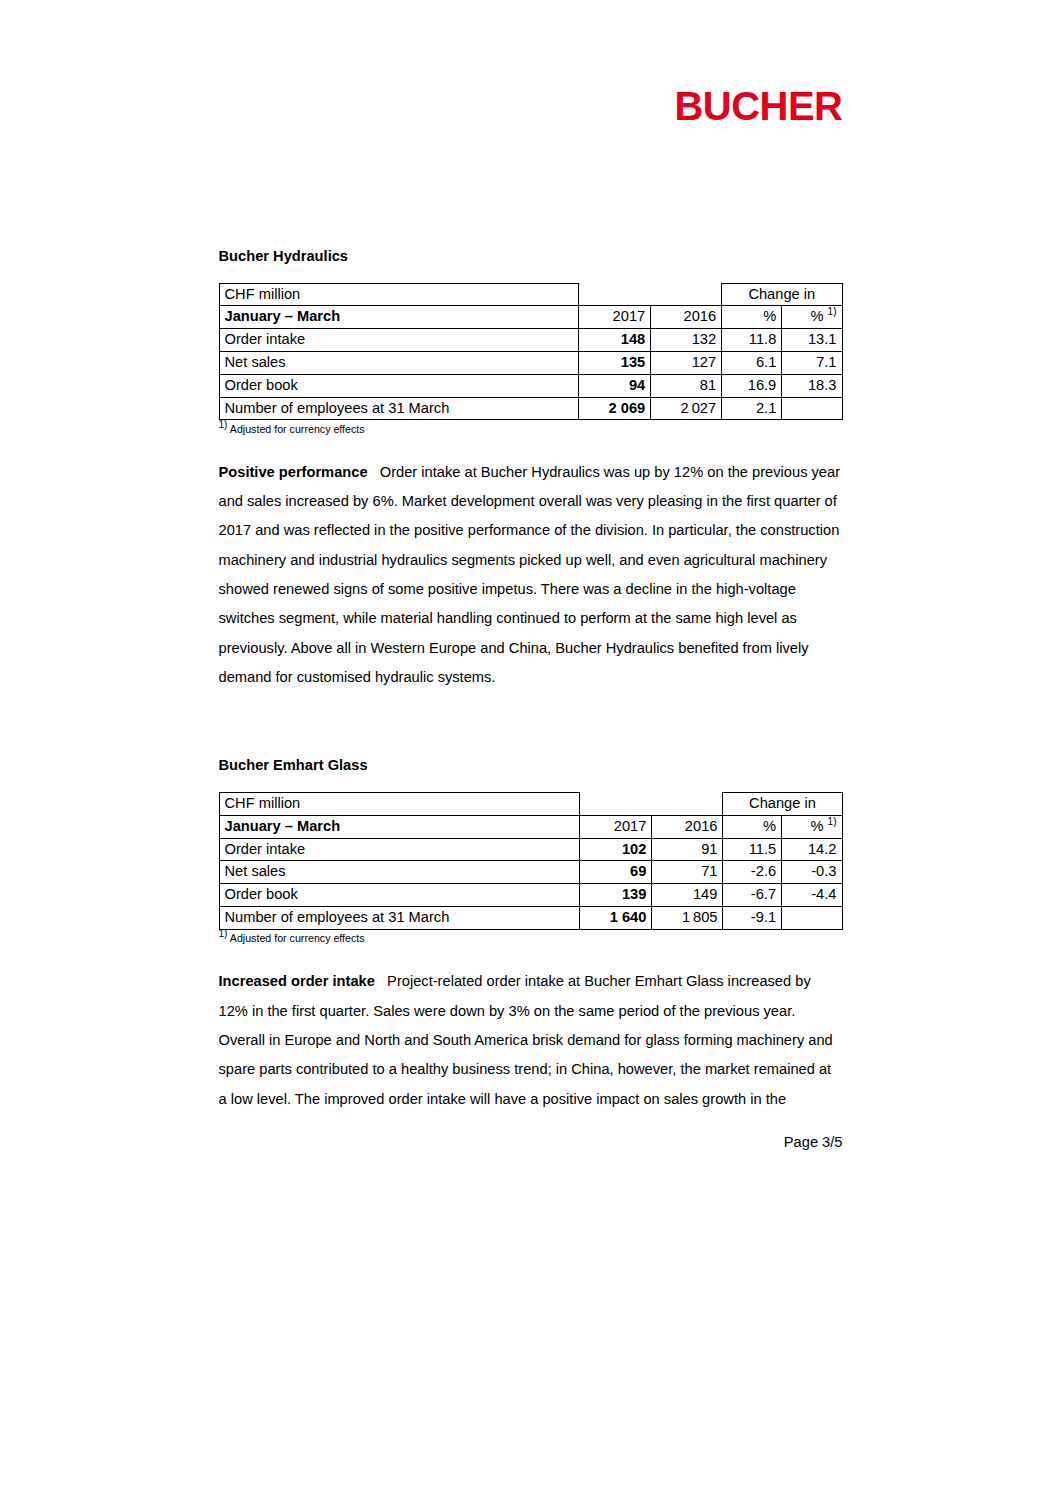BUCHER
Bucher Hydraulics
| CHF million | | | Change in |
| January – March | 2017 | 2016 | % | % 1) |
| Order intake | 148 | 132 | 11.8 | 13.1 |
| Net sales | 135 | 127 | 6.1 | 7.1 |
| Order book | 94 | 81 | 16.9 | 18.3 |
| Number of employees at 31 March | 2 069 | 2 027 | 2.1 | |
1) Adjusted for currency effects
Positive performance Order intake at Bucher Hydraulics was up by 12% on the previous year and sales increased by 6%. Market development overall was very pleasing in the first quarter of 2017 and was reflected in the positive performance of the division. In particular, the construction machinery and industrial hydraulics segments picked up well, and even agricultural machinery showed renewed signs of some positive impetus. There was a decline in the high-voltage switches segment, while material handling continued to perform at the same high level as previously. Above all in Western Europe and China, Bucher Hydraulics benefited from lively demand for customised hydraulic systems.
Bucher Emhart Glass
| CHF million | | | Change in |
| January – March | 2017 | 2016 | % | % 1) |
| Order intake | 102 | 91 | 11.5 | 14.2 |
| Net sales | 69 | 71 | -2.6 | -0.3 |
| Order book | 139 | 149 | -6.7 | -4.4 |
| Number of employees at 31 March | 1 640 | 1 805 | -9.1 | |
1) Adjusted for currency effects
Increased order intake Project-related order intake at Bucher Emhart Glass increased by 12% in the first quarter. Sales were down by 3% on the same period of the previous year. Overall in Europe and North and South America brisk demand for glass forming machinery and spare parts contributed to a healthy business trend; in China, however, the market remained at a low level. The improved order intake will have a positive impact on sales growth in the
Page 3/5